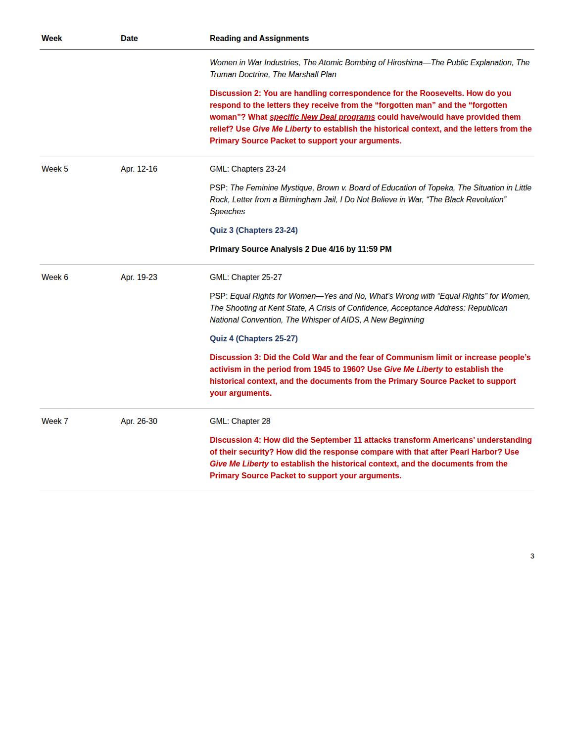| Week | Date | Reading and Assignments |
| --- | --- | --- |
| | | Women in War Industries, The Atomic Bombing of Hiroshima—The Public Explanation, The Truman Doctrine, The Marshall Plan Discussion 2: You are handling correspondence for the Roosevelts. How do you respond to the letters they receive from the “forgotten man” and the “forgotten woman”? What specific New Deal programs could have/would have provided them relief? Use Give Me Liberty to establish the historical context, and the letters from the Primary Source Packet to support your arguments. |
| Week 5 | Apr. 12-16 | GML: Chapters 23-24 PSP: The Feminine Mystique, Brown v. Board of Education of Topeka, The Situation in Little Rock, Letter from a Birmingham Jail, I Do Not Believe in War, “The Black Revolution” Speeches Quiz 3 (Chapters 23-24) Primary Source Analysis 2 Due 4/16 by 11:59 PM |
| Week 6 | Apr. 19-23 | GML: Chapter 25-27 PSP: Equal Rights for Women—Yes and No, What’s Wrong with “Equal Rights” for Women, The Shooting at Kent State, A Crisis of Confidence, Acceptance Address: Republican National Convention, The Whisper of AIDS, A New Beginning Quiz 4 (Chapters 25-27) Discussion 3: Did the Cold War and the fear of Communism limit or increase people’s activism in the period from 1945 to 1960? Use Give Me Liberty to establish the historical context, and the documents from the Primary Source Packet to support your arguments. |
| Week 7 | Apr. 26-30 | GML: Chapter 28 Discussion 4: How did the September 11 attacks transform Americans’ understanding of their security? How did the response compare with that after Pearl Harbor? Use Give Me Liberty to establish the historical context, and the documents from the Primary Source Packet to support your arguments. |
3